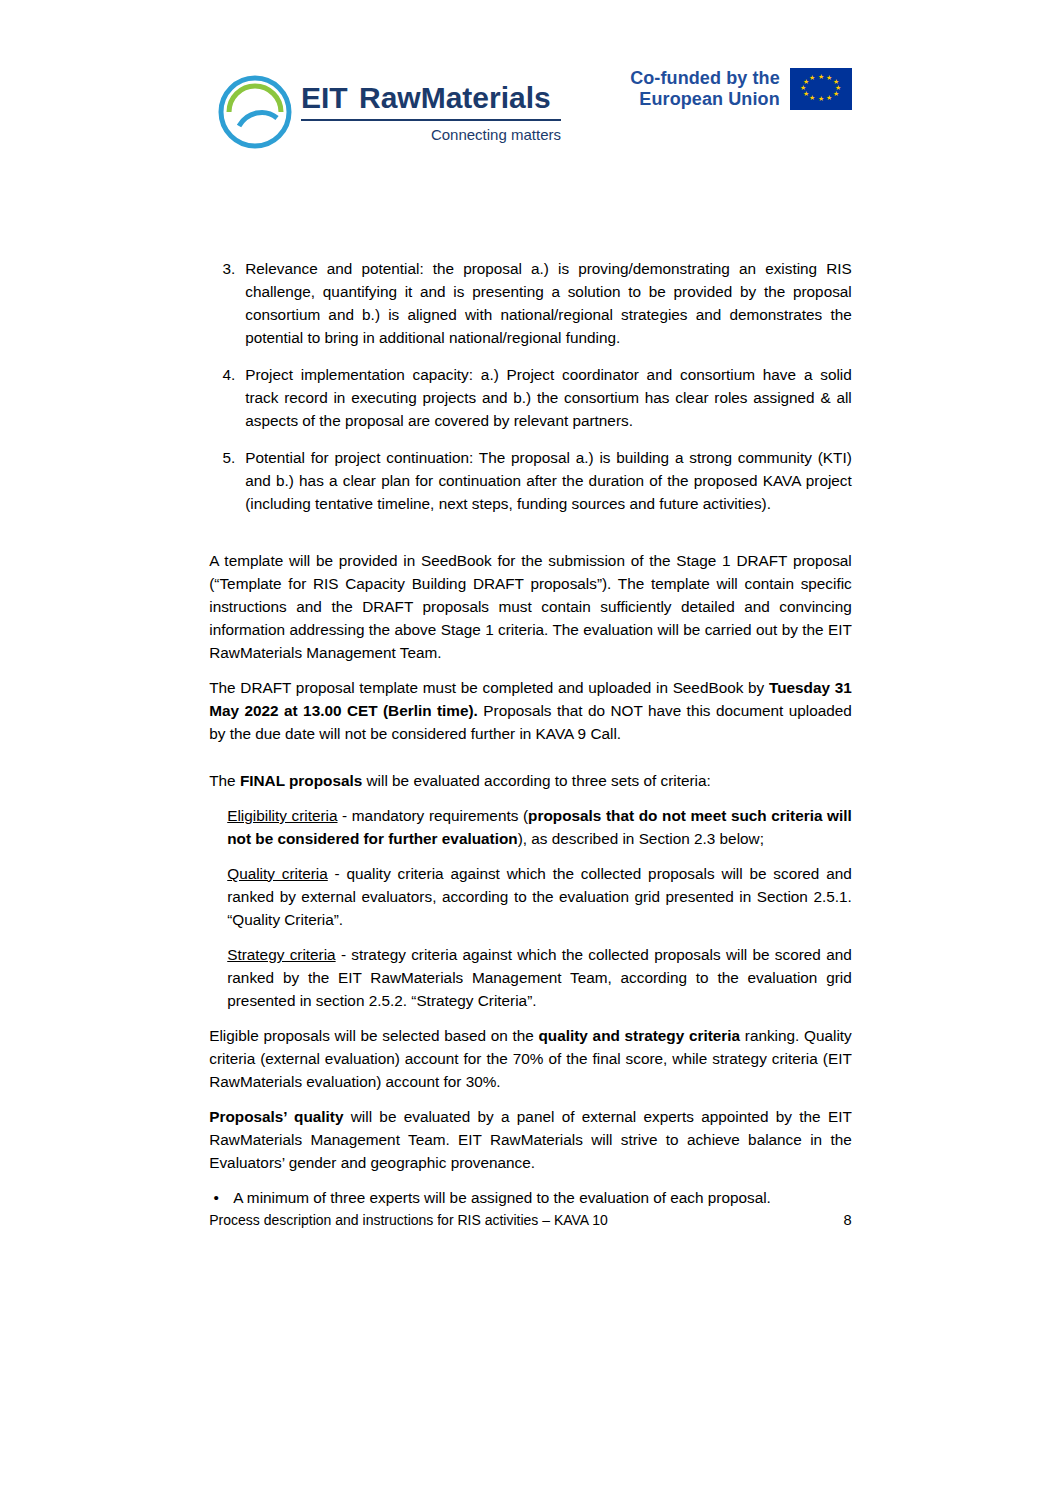EIT RawMaterials Connecting matters
Co-funded by the
European Union
★ ★ ★ ★ ★ ★ ★ ★ ★ ★ ★ ★
3. Relevance and potential: the proposal a.) is proving/demonstrating an existing RIS challenge, quantifying it and is presenting a solution to be provided by the proposal consortium and b.) is aligned with national/regional strategies and demonstrates the potential to bring in additional national/regional funding.
4. Project implementation capacity: a.) Project coordinator and consortium have a solid track record in executing projects and b.) the consortium has clear roles assigned & all aspects of the proposal are covered by relevant partners.
5. Potential for project continuation: The proposal a.) is building a strong community (KTI) and b.) has a clear plan for continuation after the duration of the proposed KAVA project (including tentative timeline, next steps, funding sources and future activities).
A template will be provided in SeedBook for the submission of the Stage 1 DRAFT proposal (“Template for RIS Capacity Building DRAFT proposals”). The template will contain specific instructions and the DRAFT proposals must contain sufficiently detailed and convincing information addressing the above Stage 1 criteria. The evaluation will be carried out by the EIT RawMaterials Management Team.
The DRAFT proposal template must be completed and uploaded in SeedBook by Tuesday 31 May 2022 at 13.00 CET (Berlin time). Proposals that do NOT have this document uploaded by the due date will not be considered further in KAVA 9 Call.
The FINAL proposals will be evaluated according to three sets of criteria:
Eligibility criteria - mandatory requirements (proposals that do not meet such criteria will not be considered for further evaluation), as described in Section 2.3 below;
Quality criteria - quality criteria against which the collected proposals will be scored and ranked by external evaluators, according to the evaluation grid presented in Section 2.5.1. “Quality Criteria”.
Strategy criteria - strategy criteria against which the collected proposals will be scored and ranked by the EIT RawMaterials Management Team, according to the evaluation grid presented in section 2.5.2. “Strategy Criteria”.
Eligible proposals will be selected based on the quality and strategy criteria ranking. Quality criteria (external evaluation) account for the 70% of the final score, while strategy criteria (EIT RawMaterials evaluation) account for 30%.
Proposals’ quality will be evaluated by a panel of external experts appointed by the EIT RawMaterials Management Team. EIT RawMaterials will strive to achieve balance in the Evaluators’ gender and geographic provenance.
•A minimum of three experts will be assigned to the evaluation of each proposal.
Process description and instructions for RIS activities – KAVA 10
8